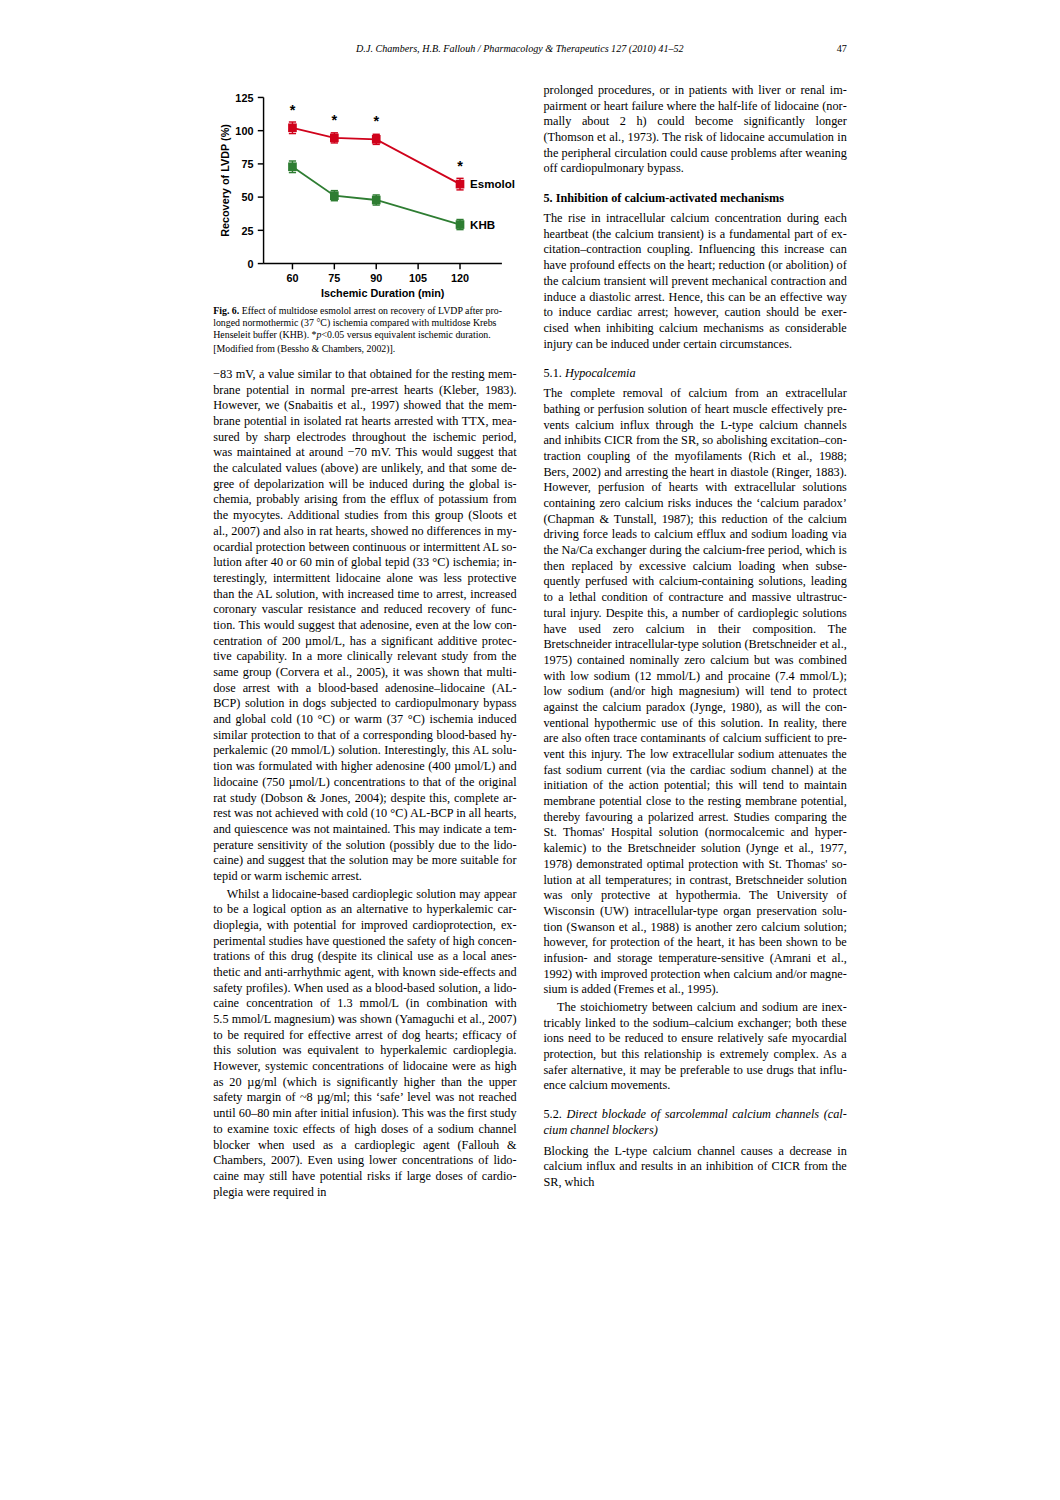D.J. Chambers, H.B. Fallouh / Pharmacology & Therapeutics 127 (2010) 41–52
47
0 25 50 75 100 125 60 75 90 105 120 Ischemic Duration (min) Recovery of LVDP (%) * * * * Esmolol KHB
Fig. 6. Effect of multidose esmolol arrest on recovery of LVDP after prolonged normothermic (37 °C) ischemia compared with multidose Krebs Henseleit buffer (KHB). *p<0.05 versus equivalent ischemic duration.
[Modified from (Bessho & Chambers, 2002)].
−83 mV, a value similar to that obtained for the resting membrane potential in normal pre-arrest hearts (Kleber, 1983). However, we (Snabaitis et al., 1997) showed that the membrane potential in isolated rat hearts arrested with TTX, measured by sharp electrodes throughout the ischemic period, was maintained at around −70 mV. This would suggest that the calculated values (above) are unlikely, and that some degree of depolarization will be induced during the global ischemia, probably arising from the efflux of potassium from the myocytes. Additional studies from this group (Sloots et al., 2007) and also in rat hearts, showed no differences in myocardial protection between continuous or intermittent AL solution after 40 or 60 min of global tepid (33 °C) ischemia; interestingly, intermittent lidocaine alone was less protective than the AL solution, with increased time to arrest, increased coronary vascular resistance and reduced recovery of function. This would suggest that adenosine, even at the low concentration of 200 µmol/L, has a significant additive protective capability. In a more clinically relevant study from the same group (Corvera et al., 2005), it was shown that multidose arrest with a blood-based adenosine–lidocaine (AL-BCP) solution in dogs subjected to cardiopulmonary bypass and global cold (10 °C) or warm (37 °C) ischemia induced similar protection to that of a corresponding blood-based hyperkalemic (20 mmol/L) solution. Interestingly, this AL solution was formulated with higher adenosine (400 µmol/L) and lidocaine (750 µmol/L) concentrations to that of the original rat study (Dobson & Jones, 2004); despite this, complete arrest was not achieved with cold (10 °C) AL-BCP in all hearts, and quiescence was not maintained. This may indicate a temperature sensitivity of the solution (possibly due to the lidocaine) and suggest that the solution may be more suitable for tepid or warm ischemic arrest.
Whilst a lidocaine-based cardioplegic solution may appear to be a logical option as an alternative to hyperkalemic cardioplegia, with potential for improved cardioprotection, experimental studies have questioned the safety of high concentrations of this drug (despite its clinical use as a local anesthetic and anti-arrhythmic agent, with known side-effects and safety profiles). When used as a blood-based solution, a lidocaine concentration of 1.3 mmol/L (in combination with 5.5 mmol/L magnesium) was shown (Yamaguchi et al., 2007) to be required for effective arrest of dog hearts; efficacy of this solution was equivalent to hyperkalemic cardioplegia. However, systemic concentrations of lidocaine were as high as 20 µg/ml (which is significantly higher than the upper safety margin of ~8 µg/ml; this ‘safe’ level was not reached until 60–80 min after initial infusion). This was the first study to examine toxic effects of high doses of a sodium channel blocker when used as a cardioplegic agent (Fallouh & Chambers, 2007). Even using lower concentrations of lidocaine may still have potential risks if large doses of cardioplegia were required in
prolonged procedures, or in patients with liver or renal impairment or heart failure where the half-life of lidocaine (normally about 2 h) could become significantly longer (Thomson et al., 1973). The risk of lidocaine accumulation in the peripheral circulation could cause problems after weaning off cardiopulmonary bypass.
5. Inhibition of calcium-activated mechanisms
The rise in intracellular calcium concentration during each heartbeat (the calcium transient) is a fundamental part of excitation–contraction coupling. Influencing this increase can have profound effects on the heart; reduction (or abolition) of the calcium transient will prevent mechanical contraction and induce a diastolic arrest. Hence, this can be an effective way to induce cardiac arrest; however, caution should be exercised when inhibiting calcium mechanisms as considerable injury can be induced under certain circumstances.
5.1. Hypocalcemia
The complete removal of calcium from an extracellular bathing or perfusion solution of heart muscle effectively prevents calcium influx through the L-type calcium channels and inhibits CICR from the SR, so abolishing excitation–contraction coupling of the myofilaments (Rich et al., 1988; Bers, 2002) and arresting the heart in diastole (Ringer, 1883). However, perfusion of hearts with extracellular solutions containing zero calcium risks induces the ‘calcium paradox’ (Chapman & Tunstall, 1987); this reduction of the calcium driving force leads to calcium efflux and sodium loading via the Na/Ca exchanger during the calcium-free period, which is then replaced by excessive calcium loading when subsequently perfused with calcium-containing solutions, leading to a lethal condition of contracture and massive ultrastructural injury. Despite this, a number of cardioplegic solutions have used zero calcium in their composition. The Bretschneider intracellular-type solution (Bretschneider et al., 1975) contained nominally zero calcium but was combined with low sodium (12 mmol/L) and procaine (7.4 mmol/L); low sodium (and/or high magnesium) will tend to protect against the calcium paradox (Jynge, 1980), as will the conventional hypothermic use of this solution. In reality, there are also often trace contaminants of calcium sufficient to prevent this injury. The low extracellular sodium attenuates the fast sodium current (via the cardiac sodium channel) at the initiation of the action potential; this will tend to maintain membrane potential close to the resting membrane potential, thereby favouring a polarized arrest. Studies comparing the St. Thomas' Hospital solution (normocalcemic and hyperkalemic) to the Bretschneider solution (Jynge et al., 1977, 1978) demonstrated optimal protection with St. Thomas' solution at all temperatures; in contrast, Bretschneider solution was only protective at hypothermia. The University of Wisconsin (UW) intracellular-type organ preservation solution (Swanson et al., 1988) is another zero calcium solution; however, for protection of the heart, it has been shown to be infusion- and storage temperature-sensitive (Amrani et al., 1992) with improved protection when calcium and/or magnesium is added (Fremes et al., 1995).
The stoichiometry between calcium and sodium are inextricably linked to the sodium–calcium exchanger; both these ions need to be reduced to ensure relatively safe myocardial protection, but this relationship is extremely complex. As a safer alternative, it may be preferable to use drugs that influence calcium movements.
5.2. Direct blockade of sarcolemmal calcium channels (calcium channel blockers)
Blocking the L-type calcium channel causes a decrease in calcium influx and results in an inhibition of CICR from the SR, which